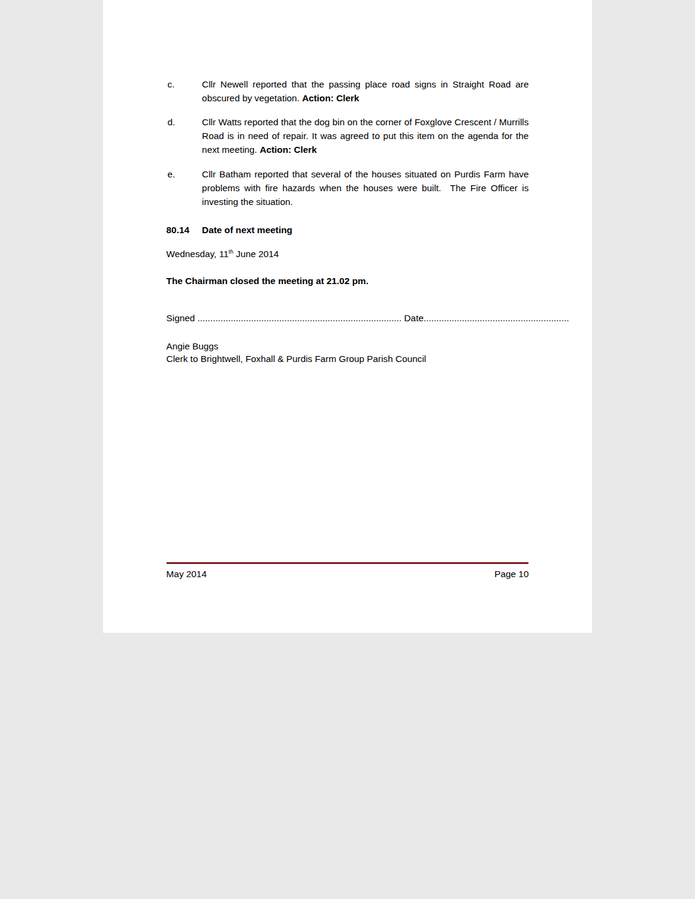c.
Cllr Newell reported that the passing place road signs in Straight Road are obscured by vegetation. Action: Clerk
d.
Cllr Watts reported that the dog bin on the corner of Foxglove Crescent / Murrills Road is in need of repair. It was agreed to put this item on the agenda for the next meeting. Action: Clerk
e.
Cllr Batham reported that several of the houses situated on Purdis Farm have problems with fire hazards when the houses were built. The Fire Officer is investing the situation.
80.14
Date of next meeting
Wednesday, 11th June 2014
The Chairman closed the meeting at 21.02 pm.
Signed ................................................................................ Date.........................................................
Angie Buggs
Clerk to Brightwell, Foxhall & Purdis Farm Group Parish Council
May 2014 Page 10